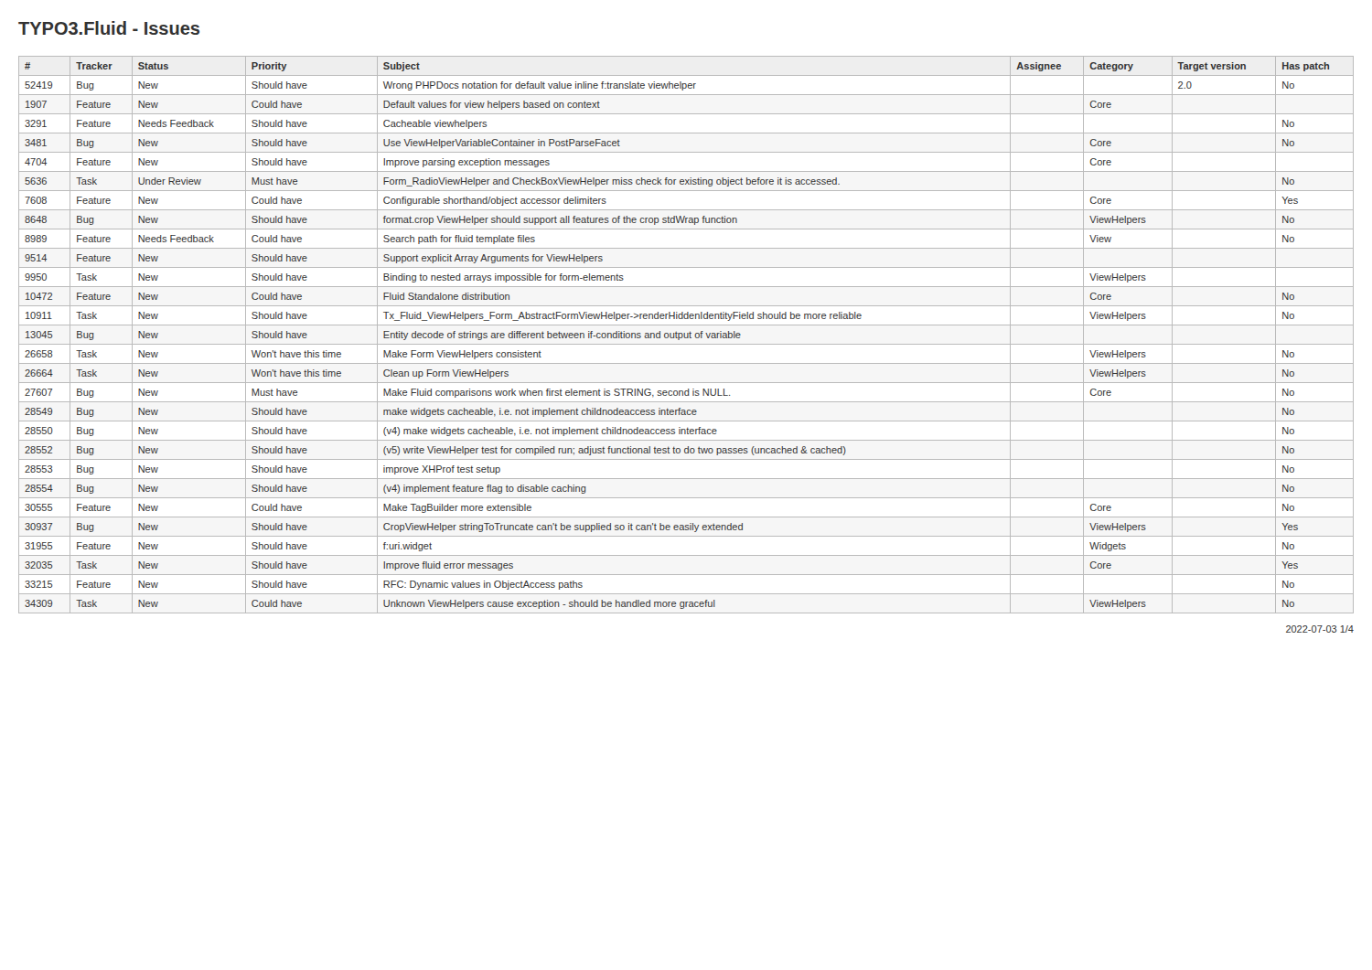TYPO3.Fluid - Issues
List of TYPO3.Fluid issues
| # | Tracker | Status | Priority | Subject | Assignee | Category | Target version | Has patch |
| --- | --- | --- | --- | --- | --- | --- | --- | --- |
| 52419 | Bug | New | Should have | Wrong PHPDocs notation for default value inline f:translate viewhelper | | | 2.0 | No |
| 1907 | Feature | New | Could have | Default values for view helpers based on context | | Core | | |
| 3291 | Feature | Needs Feedback | Should have | Cacheable viewhelpers | | | | No |
| 3481 | Bug | New | Should have | Use ViewHelperVariableContainer in PostParseFacet | | Core | | No |
| 4704 | Feature | New | Should have | Improve parsing exception messages | | Core | | |
| 5636 | Task | Under Review | Must have | Form_RadioViewHelper and CheckBoxViewHelper miss check for existing object before it is accessed. | | | | No |
| 7608 | Feature | New | Could have | Configurable shorthand/object accessor delimiters | | Core | | Yes |
| 8648 | Bug | New | Should have | format.crop ViewHelper should support all features of the crop stdWrap function | | ViewHelpers | | No |
| 8989 | Feature | Needs Feedback | Could have | Search path for fluid template files | | View | | No |
| 9514 | Feature | New | Should have | Support explicit Array Arguments for ViewHelpers | | | | |
| 9950 | Task | New | Should have | Binding to nested arrays impossible for form-elements | | ViewHelpers | | |
| 10472 | Feature | New | Could have | Fluid Standalone distribution | | Core | | No |
| 10911 | Task | New | Should have | Tx_Fluid_ViewHelpers_Form_AbstractFormViewHelper->renderHiddenIdentityField should be more reliable | | ViewHelpers | | No |
| 13045 | Bug | New | Should have | Entity decode of strings are different between if-conditions and output of variable | | | | |
| 26658 | Task | New | Won't have this time | Make Form ViewHelpers consistent | | ViewHelpers | | No |
| 26664 | Task | New | Won't have this time | Clean up Form ViewHelpers | | ViewHelpers | | No |
| 27607 | Bug | New | Must have | Make Fluid comparisons work when first element is STRING, second is NULL. | | Core | | No |
| 28549 | Bug | New | Should have | make widgets cacheable, i.e. not implement childnodeaccess interface | | | | No |
| 28550 | Bug | New | Should have | (v4) make widgets cacheable, i.e. not implement childnodeaccess interface | | | | No |
| 28552 | Bug | New | Should have | (v5) write ViewHelper test for compiled run; adjust functional test to do two passes (uncached & cached) | | | | No |
| 28553 | Bug | New | Should have | improve XHProf test setup | | | | No |
| 28554 | Bug | New | Should have | (v4) implement feature flag to disable caching | | | | No |
| 30555 | Feature | New | Could have | Make TagBuilder more extensible | | Core | | No |
| 30937 | Bug | New | Should have | CropViewHelper stringToTruncate can't be supplied so it can't be easily extended | | ViewHelpers | | Yes |
| 31955 | Feature | New | Should have | f:uri.widget | | Widgets | | No |
| 32035 | Task | New | Should have | Improve fluid error messages | | Core | | Yes |
| 33215 | Feature | New | Should have | RFC: Dynamic values in ObjectAccess paths | | | | No |
| 34309 | Task | New | Could have | Unknown ViewHelpers cause exception - should be handled more graceful | | ViewHelpers | | No |
2022-07-03 1/4